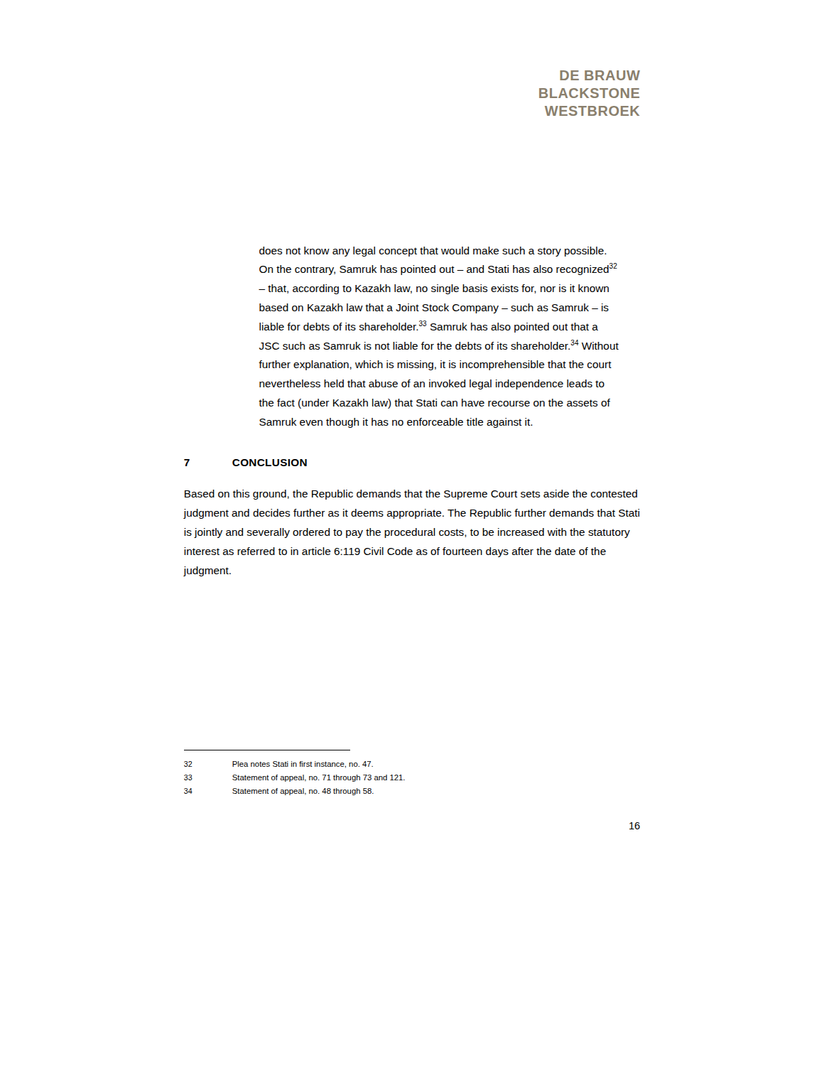DE BRAUW
BLACKSTONE
WESTBROEK
does not know any legal concept that would make such a story possible. On the contrary, Samruk has pointed out – and Stati has also recognized32 – that, according to Kazakh law, no single basis exists for, nor is it known based on Kazakh law that a Joint Stock Company – such as Samruk – is liable for debts of its shareholder.33 Samruk has also pointed out that a JSC such as Samruk is not liable for the debts of its shareholder.34 Without further explanation, which is missing, it is incomprehensible that the court nevertheless held that abuse of an invoked legal independence leads to the fact (under Kazakh law) that Stati can have recourse on the assets of Samruk even though it has no enforceable title against it.
7 CONCLUSION
Based on this ground, the Republic demands that the Supreme Court sets aside the contested judgment and decides further as it deems appropriate. The Republic further demands that Stati is jointly and severally ordered to pay the procedural costs, to be increased with the statutory interest as referred to in article 6:119 Civil Code as of fourteen days after the date of the judgment.
32 Plea notes Stati in first instance, no. 47.
33 Statement of appeal, no. 71 through 73 and 121.
34 Statement of appeal, no. 48 through 58.
16